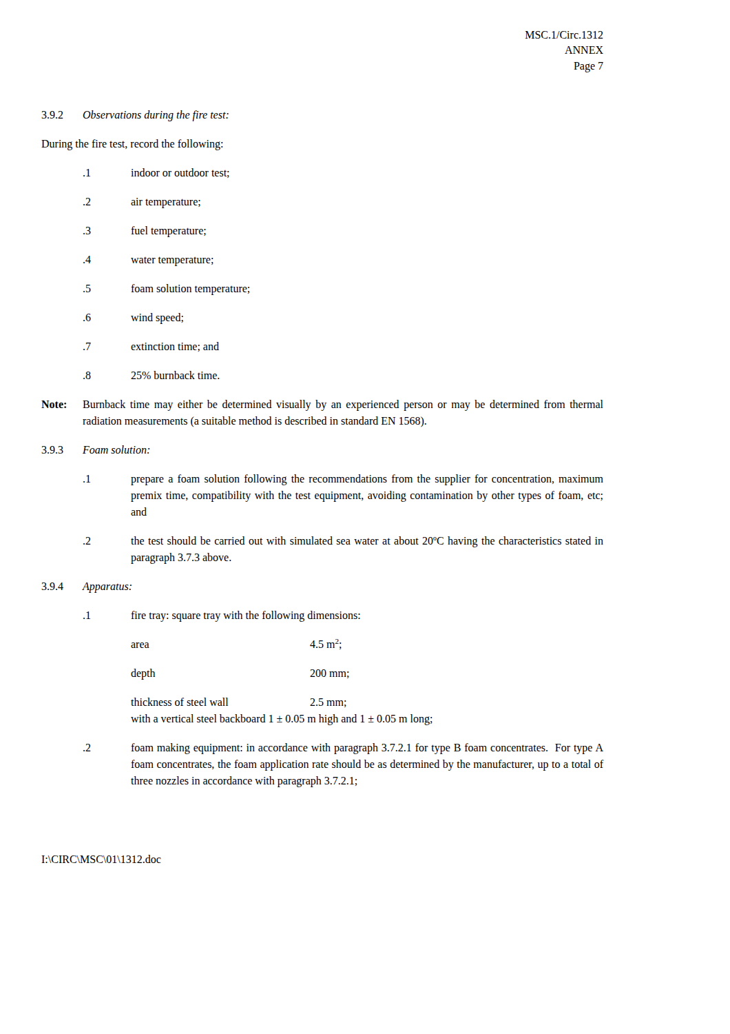MSC.1/Circ.1312
ANNEX
Page 7
3.9.2
Observations during the fire test:
During the fire test, record the following:
.1
indoor or outdoor test;
.2
air temperature;
.3
fuel temperature;
.4
water temperature;
.5
foam solution temperature;
.6
wind speed;
.7
extinction time; and
.8
25% burnback time.
Note:
Burnback time may either be determined visually by an experienced person or may be determined from thermal radiation measurements (a suitable method is described in standard EN 1568).
3.9.3
Foam solution:
.1
prepare a foam solution following the recommendations from the supplier for concentration, maximum premix time, compatibility with the test equipment, avoiding contamination by other types of foam, etc; and
.2
the test should be carried out with simulated sea water at about 20ºC having the characteristics stated in paragraph 3.7.3 above.
3.9.4
Apparatus:
.1
fire tray: square tray with the following dimensions:
area
4.5 m2;
depth
200 mm;
thickness of steel wall
2.5 mm;
with a vertical steel backboard 1 ± 0.05 m high and 1 ± 0.05 m long;
.2
foam making equipment: in accordance with paragraph 3.7.2.1 for type B foam concentrates. For type A foam concentrates, the foam application rate should be as determined by the manufacturer, up to a total of three nozzles in accordance with paragraph 3.7.2.1;
I:\CIRC\MSC\01\1312.doc